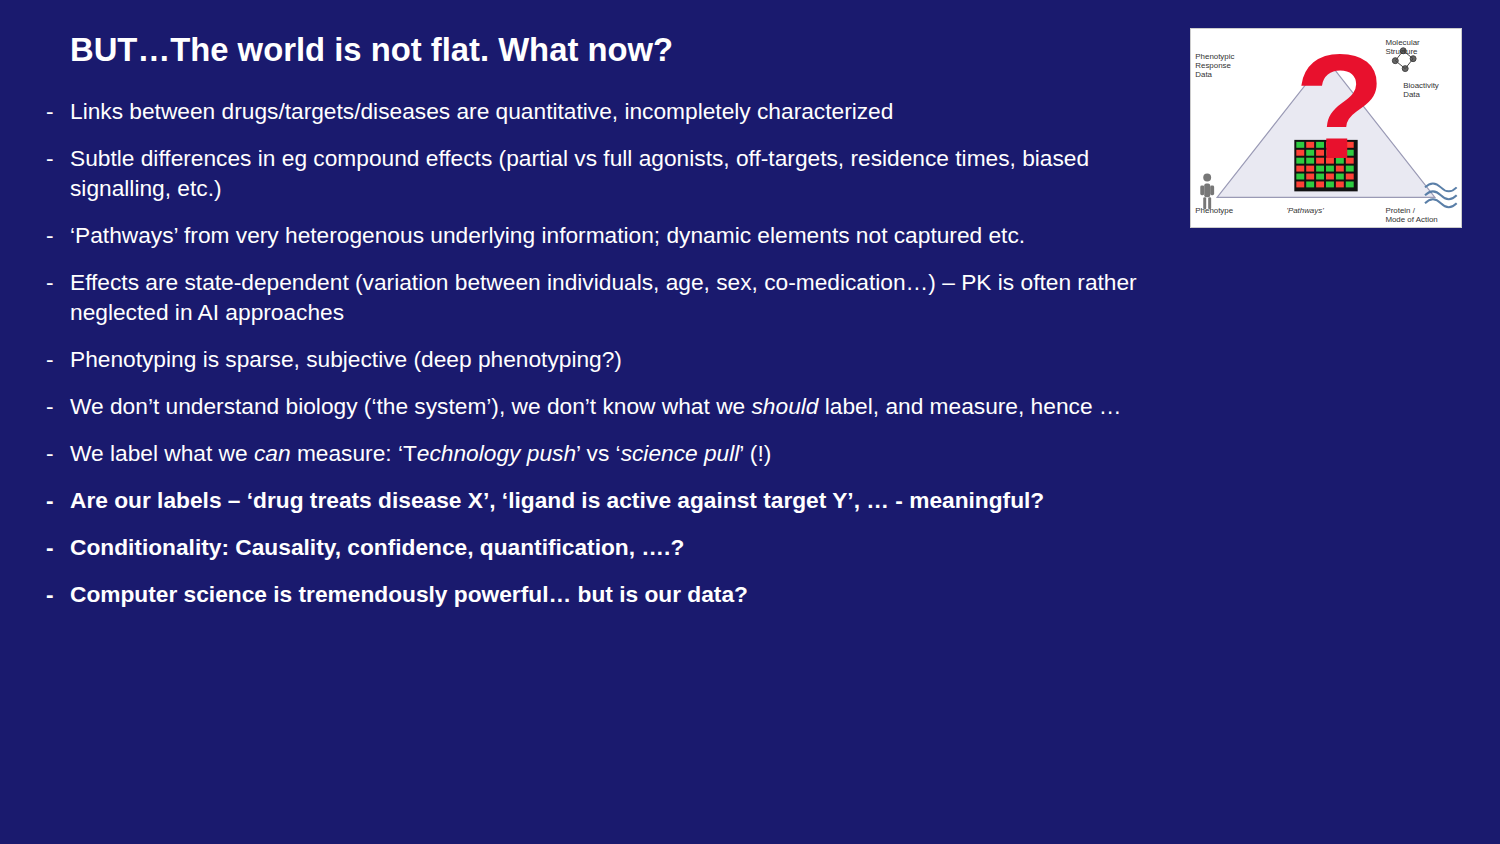Pyramid diagram with question mark ? Molecular Structure Phenotypic Response Data Bioactivity Data Phenotype 'Pathways' Protein / Mode of Action
BUT…The world is not flat. What now?
Links between drugs/targets/diseases are quantitative, incompletely characterized
Subtle differences in eg compound effects (partial vs full agonists, off-targets, residence times, biased signalling, etc.)
‘Pathways’ from very heterogenous underlying information; dynamic elements not captured etc.
Effects are state-dependent (variation between individuals, age, sex, co-medication…) – PK is often rather neglected in AI approaches
Phenotyping is sparse, subjective (deep phenotyping?)
We don’t understand biology (‘the system’), we don’t know what we should label, and measure, hence …
We label what we can measure: ‘Technology push’ vs ‘science pull’ (!)
Are our labels – ‘drug treats disease X’, ‘ligand is active against target Y’, … - meaningful?
Conditionality: Causality, confidence, quantification, ….?
Computer science is tremendously powerful… but is our data?